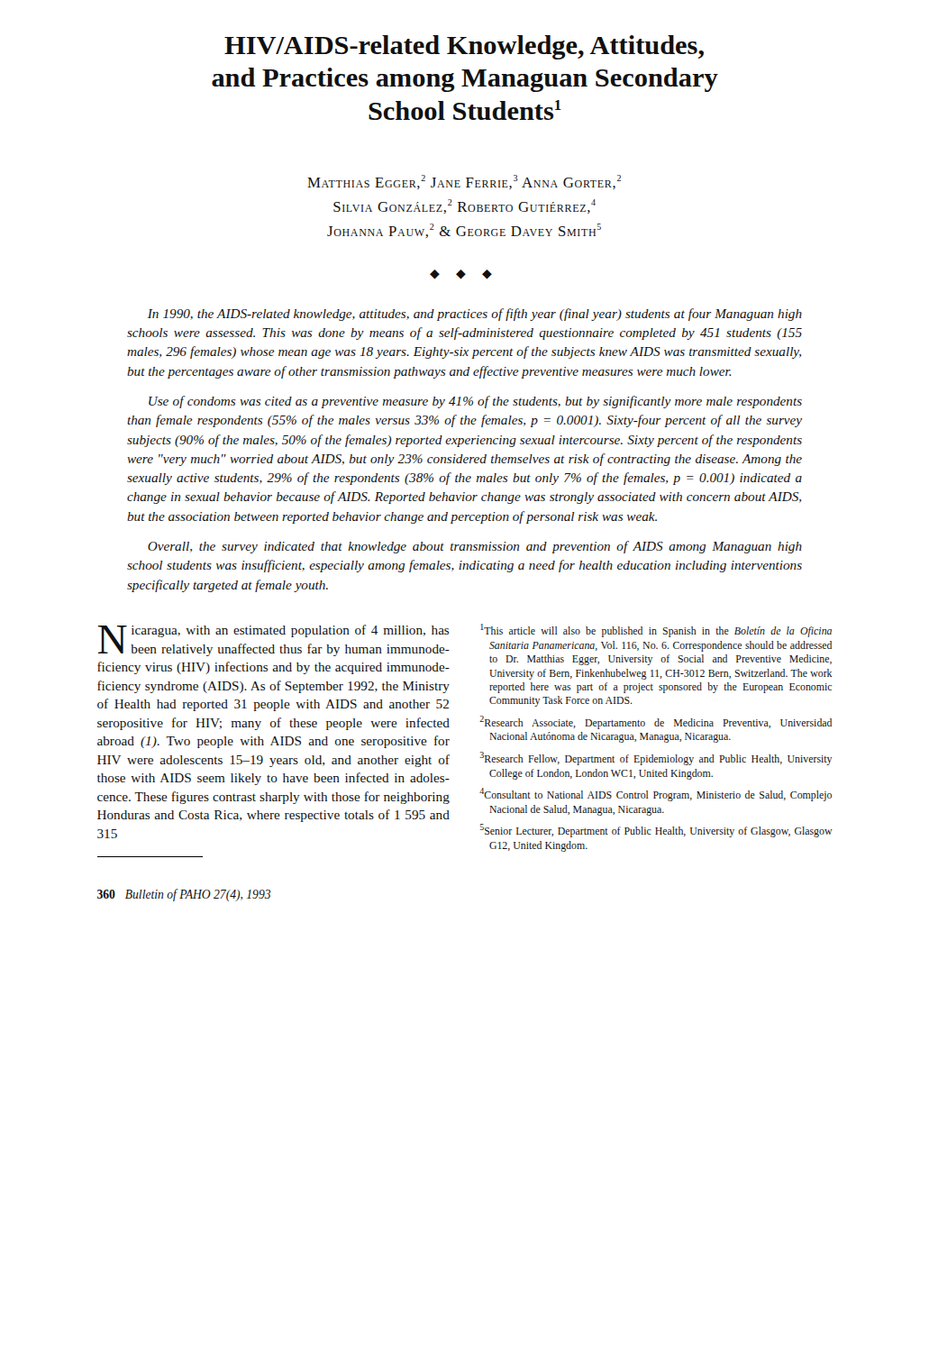HIV/AIDS-related Knowledge, Attitudes,
and Practices among Managuan Secondary
School Students1
Matthias Egger,2 Jane Ferrie,3 Anna Gorter,2
Silvia González,2 Roberto Gutiérrez,4
Johanna Pauw,2 & George Davey Smith5
◆ ◆ ◆
In 1990, the AIDS-related knowledge, attitudes, and practices of fifth year (final year) students at four Managuan high schools were assessed. This was done by means of a self-administered questionnaire completed by 451 students (155 males, 296 females) whose mean age was 18 years. Eighty-six percent of the subjects knew AIDS was transmitted sexually, but the percentages aware of other transmission pathways and effective preventive measures were much lower.
Use of condoms was cited as a preventive measure by 41% of the students, but by significantly more male respondents than female respondents (55% of the males versus 33% of the females, p = 0.0001). Sixty-four percent of all the survey subjects (90% of the males, 50% of the females) reported experiencing sexual intercourse. Sixty percent of the respondents were "very much" worried about AIDS, but only 23% considered themselves at risk of contracting the disease. Among the sexually active students, 29% of the respondents (38% of the males but only 7% of the females, p = 0.001) indicated a change in sexual behavior because of AIDS. Reported behavior change was strongly associated with concern about AIDS, but the association between reported behavior change and perception of personal risk was weak.
Overall, the survey indicated that knowledge about transmission and prevention of AIDS among Managuan high school students was insufficient, especially among females, indicating a need for health education including interventions specifically targeted at female youth.
Nicaragua, with an estimated population of 4 million, has been relatively unaffected thus far by human immunodeficiency virus (HIV) infections and by the acquired immunodeficiency syndrome (AIDS). As of September 1992, the Ministry of Health had reported 31 people with AIDS and another 52 seropositive for HIV; many of these people were infected abroad (1). Two people with AIDS and one seropositive for HIV were adolescents 15–19 years old, and another eight of those with AIDS seem likely to have been infected in adolescence. These figures contrast sharply with those for neighboring Honduras and Costa Rica, where respective totals of 1 595 and 315
1This article will also be published in Spanish in the Boletín de la Oficina Sanitaria Panamericana, Vol. 116, No. 6. Correspondence should be addressed to Dr. Matthias Egger, University of Social and Preventive Medicine, University of Bern, Finkenhubelweg 11, CH-3012 Bern, Switzerland. The work reported here was part of a project sponsored by the European Economic Community Task Force on AIDS.
2Research Associate, Departamento de Medicina Preventiva, Universidad Nacional Autónoma de Nicaragua, Managua, Nicaragua.
3Research Fellow, Department of Epidemiology and Public Health, University College of London, London WC1, United Kingdom.
4Consultant to National AIDS Control Program, Ministerio de Salud, Complejo Nacional de Salud, Managua, Nicaragua.
5Senior Lecturer, Department of Public Health, University of Glasgow, Glasgow G12, United Kingdom.
360 Bulletin of PAHO 27(4), 1993